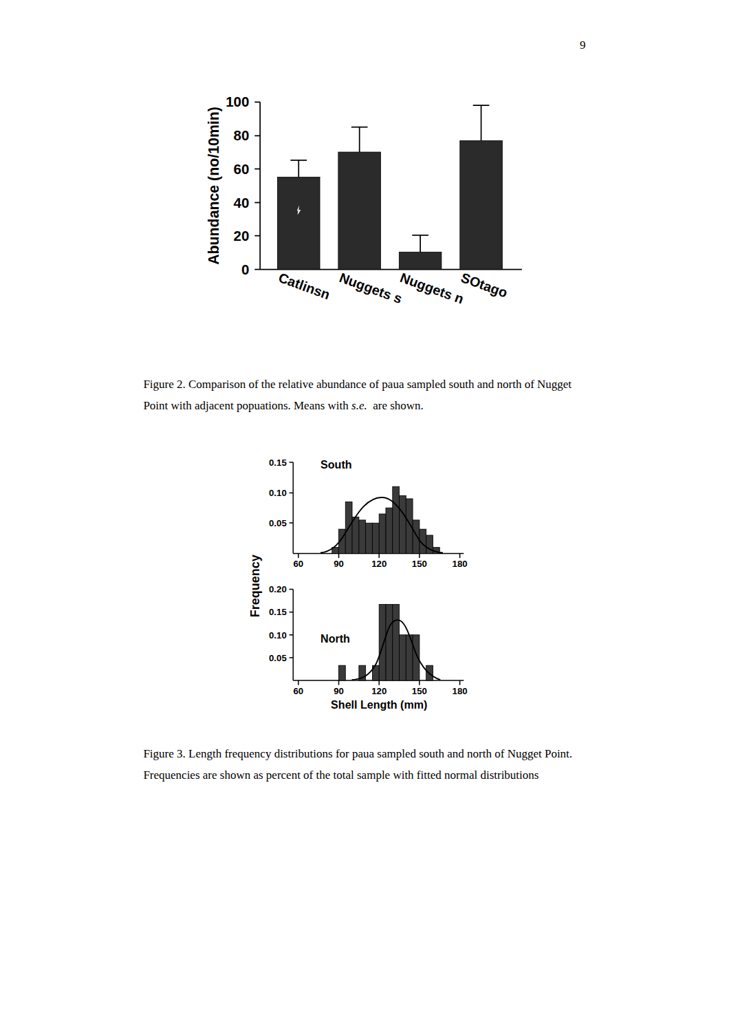9
0 20 40 60 80 100 Abundance (no/10min) Bars: value 0 at y=330, 100 at y=22 => scale 3.08 px per unit Catlinsn Nuggets s Nuggets n SOtago
Figure 2. Comparison of the relative abundance of paua sampled south and north of Nugget Point with adjacent popuations. Means with s.e. are shown.
Frequency 0.15 0.10 0.05 60 90 120 150 180 South 0.20 0.15 0.10 0.05 60 90 120 150 180 North Shell Length (mm)
Figure 3. Length frequency distributions for paua sampled south and north of Nugget Point. Frequencies are shown as percent of the total sample with fitted normal distributions